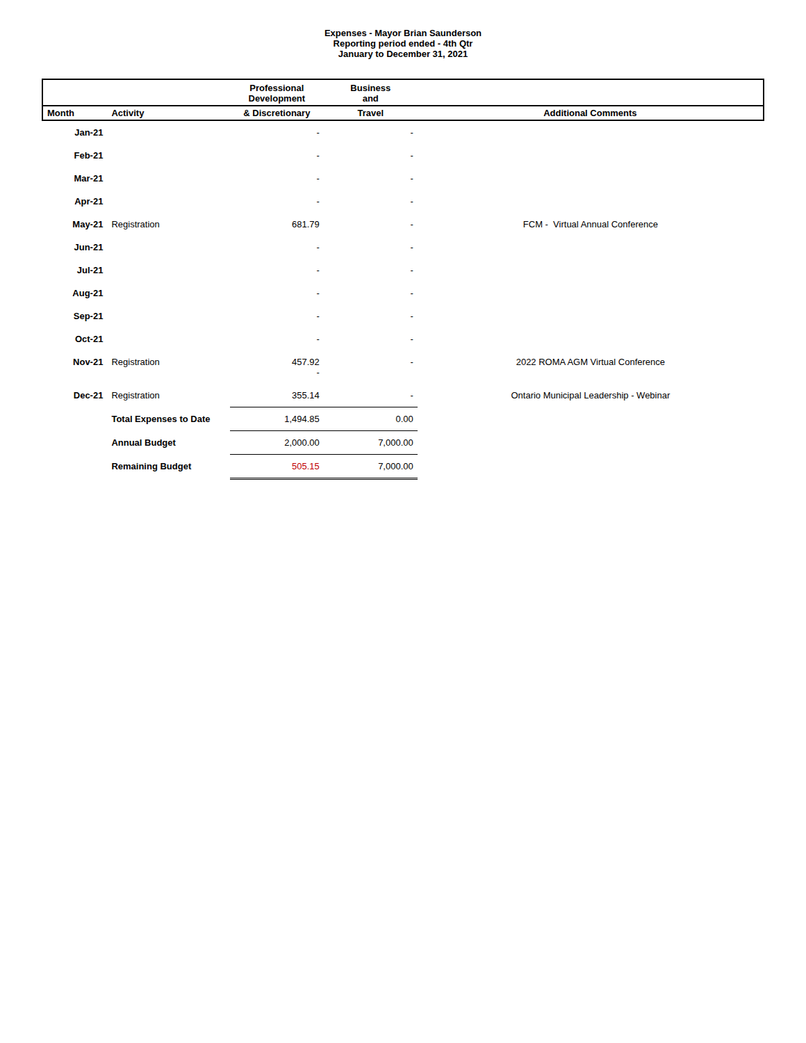Expenses - Mayor Brian Saunderson
Reporting period ended - 4th Qtr
January to December 31, 2021
| | | Professional Development | Business and | |
| --- | --- | --- | --- | --- |
| Month | Activity | & Discretionary | Travel | Additional Comments |
| Jan-21 | | - | - | |
| Feb-21 | | - | - | |
| Mar-21 | | - | - | |
| Apr-21 | | - | - | |
| May-21 | Registration | 681.79 | - | FCM - Virtual Annual Conference |
| Jun-21 | | - | - | |
| Jul-21 | | - | - | |
| Aug-21 | | - | - | |
| Sep-21 | | - | - | |
| Oct-21 | | - | - | |
| Nov-21 | Registration | 457.92 - | - | 2022 ROMA AGM Virtual Conference |
| Dec-21 | Registration | 355.14 | - | Ontario Municipal Leadership - Webinar |
| | Total Expenses to Date | 1,494.85 | 0.00 | |
| | Annual Budget | 2,000.00 | 7,000.00 | |
| | Remaining Budget | 505.15 | 7,000.00 | |